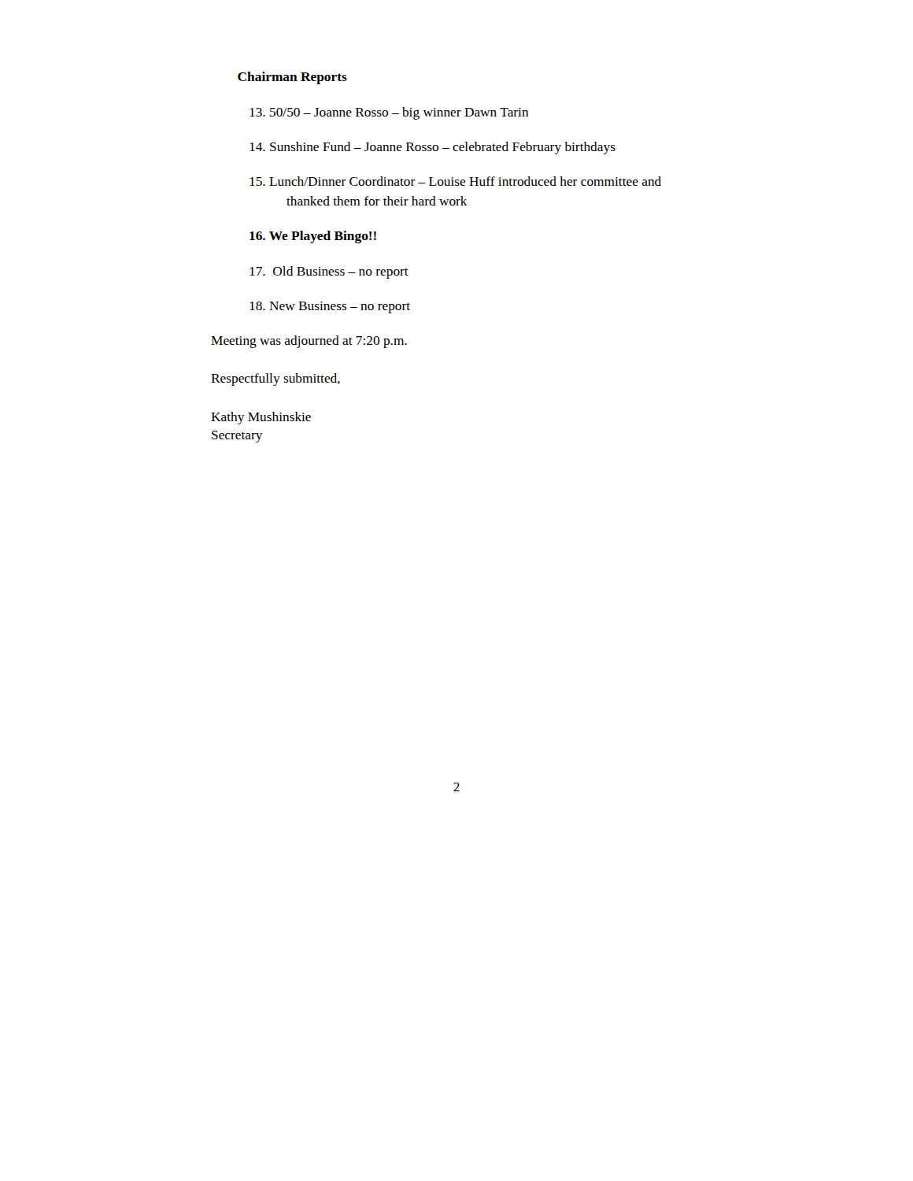Chairman Reports
13. 50/50 – Joanne Rosso – big winner Dawn Tarin
14. Sunshine Fund – Joanne Rosso – celebrated February birthdays
15. Lunch/Dinner Coordinator – Louise Huff introduced her committee and thanked them for their hard work
16. We Played Bingo!!
17. Old Business – no report
18. New Business – no report
Meeting was adjourned at 7:20 p.m.
Respectfully submitted,
Kathy Mushinskie
Secretary
2